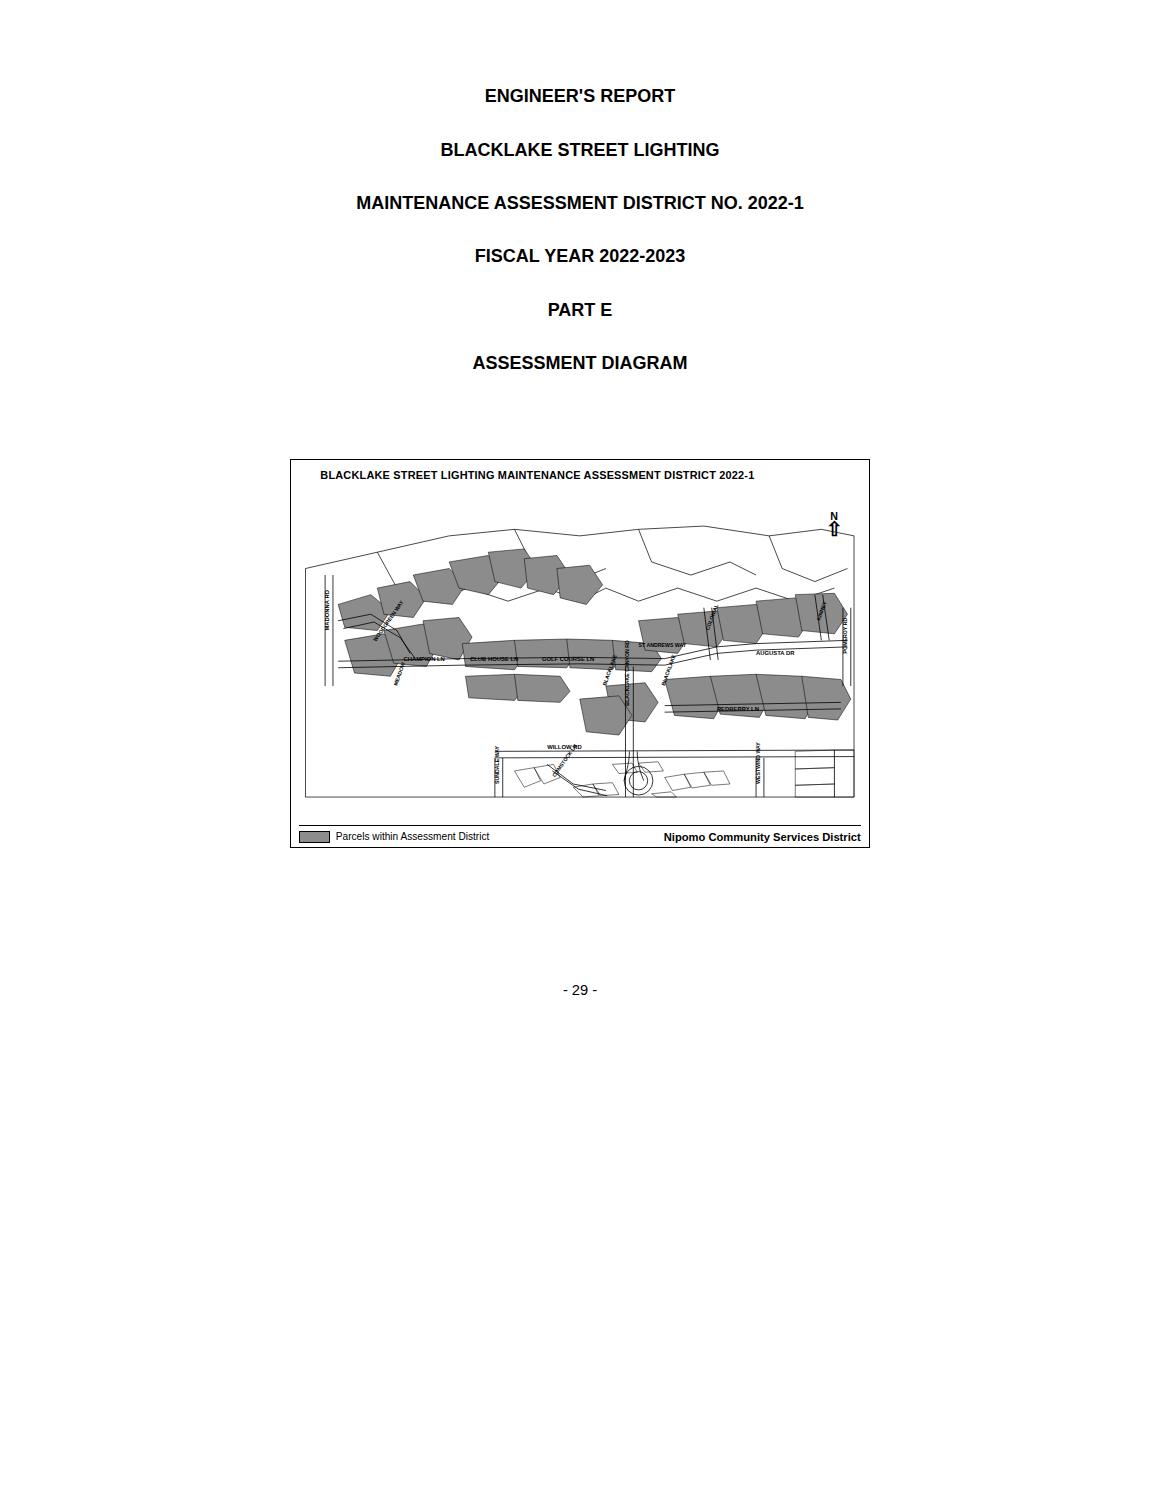ENGINEER'S REPORT
BLACKLAKE STREET LIGHTING
MAINTENANCE ASSESSMENT DISTRICT NO. 2022-1
FISCAL YEAR 2022-2023
PART E
ASSESSMENT DIAGRAM
BLACKLAKE STREET LIGHTING MAINTENANCE ASSESSMENT DISTRICT 2022-1
N ⇧
MADONNA RD WOODGREEN WAY MEADOW CHAMPION LN CLUB HOUSE LN GOLF COURSE LN ST ANDREWS WAY COLONIAL AUGUSTA DR KINNEY POMEROY RD BLACKLAKE CANYON RD REDBERRY LN WILLOW RD SUNDALE WAY WESTWIND WAY COMSTOCK LN BLACKLAKE BLACKLAKE
Parcels within Assessment District
Nipomo Community Services District
- 29 -